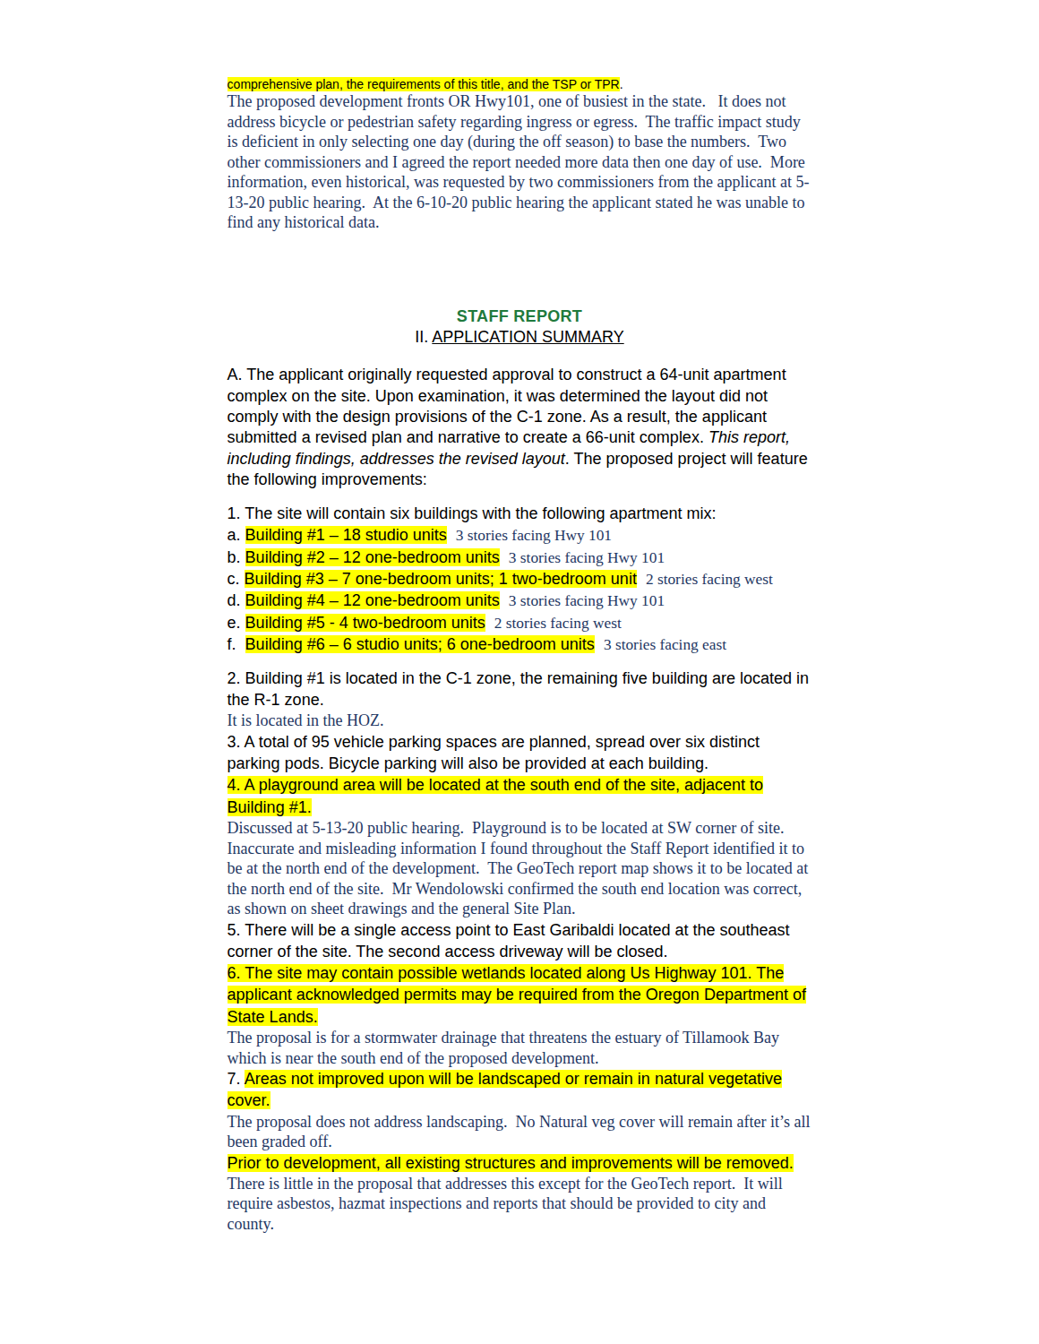comprehensive plan, the requirements of this title, and the TSP or TPR.
The proposed development fronts OR Hwy101, one of busiest in the state. It does not address bicycle or pedestrian safety regarding ingress or egress. The traffic impact study is deficient in only selecting one day (during the off season) to base the numbers. Two other commissioners and I agreed the report needed more data then one day of use. More information, even historical, was requested by two commissioners from the applicant at 5-13-20 public hearing. At the 6-10-20 public hearing the applicant stated he was unable to find any historical data.
STAFF REPORT
II. APPLICATION SUMMARY
A. The applicant originally requested approval to construct a 64-unit apartment complex on the site. Upon examination, it was determined the layout did not comply with the design provisions of the C-1 zone. As a result, the applicant submitted a revised plan and narrative to create a 66-unit complex. This report, including findings, addresses the revised layout. The proposed project will feature the following improvements:
1. The site will contain six buildings with the following apartment mix:
a. Building #1 – 18 studio units 3 stories facing Hwy 101
b. Building #2 – 12 one-bedroom units 3 stories facing Hwy 101
c. Building #3 – 7 one-bedroom units; 1 two-bedroom unit 2 stories facing west
d. Building #4 – 12 one-bedroom units 3 stories facing Hwy 101
e. Building #5 - 4 two-bedroom units 2 stories facing west
f. Building #6 – 6 studio units; 6 one-bedroom units 3 stories facing east
2. Building #1 is located in the C-1 zone, the remaining five building are located in the R-1 zone.
It is located in the HOZ.
3. A total of 95 vehicle parking spaces are planned, spread over six distinct parking pods. Bicycle parking will also be provided at each building.
4. A playground area will be located at the south end of the site, adjacent to Building #1.
Discussed at 5-13-20 public hearing. Playground is to be located at SW corner of site. Inaccurate and misleading information I found throughout the Staff Report identified it to be at the north end of the development. The GeoTech report map shows it to be located at the north end of the site. Mr Wendolowski confirmed the south end location was correct, as shown on sheet drawings and the general Site Plan.
5. There will be a single access point to East Garibaldi located at the southeast corner of the site. The second access driveway will be closed.
6. The site may contain possible wetlands located along Us Highway 101. The applicant acknowledged permits may be required from the Oregon Department of State Lands.
The proposal is for a stormwater drainage that threatens the estuary of Tillamook Bay which is near the south end of the proposed development.
7. Areas not improved upon will be landscaped or remain in natural vegetative cover.
The proposal does not address landscaping. No Natural veg cover will remain after it’s all been graded off.
Prior to development, all existing structures and improvements will be removed.
There is little in the proposal that addresses this except for the GeoTech report. It will require asbestos, hazmat inspections and reports that should be provided to city and county.